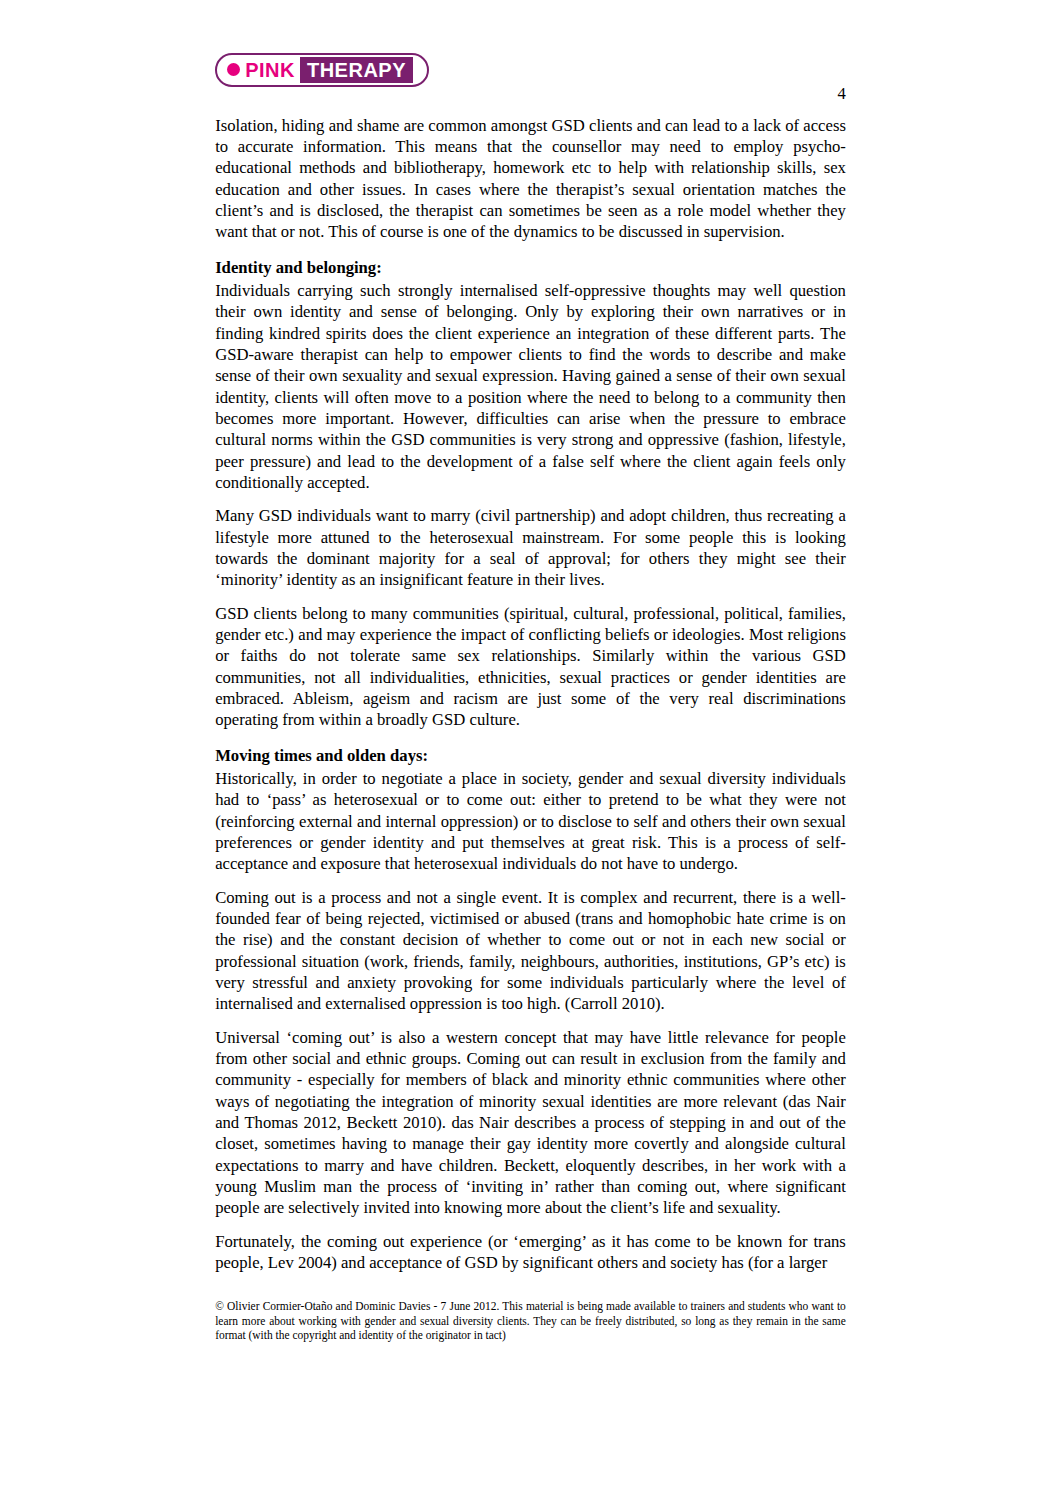PINK THERAPY 4
Isolation, hiding and shame are common amongst GSD clients and can lead to a lack of access to accurate information. This means that the counsellor may need to employ psycho-educational methods and bibliotherapy, homework etc to help with relationship skills, sex education and other issues. In cases where the therapist’s sexual orientation matches the client’s and is disclosed, the therapist can sometimes be seen as a role model whether they want that or not. This of course is one of the dynamics to be discussed in supervision.
Identity and belonging:
Individuals carrying such strongly internalised self-oppressive thoughts may well question their own identity and sense of belonging. Only by exploring their own narratives or in finding kindred spirits does the client experience an integration of these different parts. The GSD-aware therapist can help to empower clients to find the words to describe and make sense of their own sexuality and sexual expression. Having gained a sense of their own sexual identity, clients will often move to a position where the need to belong to a community then becomes more important. However, difficulties can arise when the pressure to embrace cultural norms within the GSD communities is very strong and oppressive (fashion, lifestyle, peer pressure) and lead to the development of a false self where the client again feels only conditionally accepted.
Many GSD individuals want to marry (civil partnership) and adopt children, thus recreating a lifestyle more attuned to the heterosexual mainstream. For some people this is looking towards the dominant majority for a seal of approval; for others they might see their ‘minority’ identity as an insignificant feature in their lives.
GSD clients belong to many communities (spiritual, cultural, professional, political, families, gender etc.) and may experience the impact of conflicting beliefs or ideologies. Most religions or faiths do not tolerate same sex relationships. Similarly within the various GSD communities, not all individualities, ethnicities, sexual practices or gender identities are embraced. Ableism, ageism and racism are just some of the very real discriminations operating from within a broadly GSD culture.
Moving times and olden days:
Historically, in order to negotiate a place in society, gender and sexual diversity individuals had to ‘pass’ as heterosexual or to come out: either to pretend to be what they were not (reinforcing external and internal oppression) or to disclose to self and others their own sexual preferences or gender identity and put themselves at great risk. This is a process of self-acceptance and exposure that heterosexual individuals do not have to undergo.
Coming out is a process and not a single event. It is complex and recurrent, there is a well-founded fear of being rejected, victimised or abused (trans and homophobic hate crime is on the rise) and the constant decision of whether to come out or not in each new social or professional situation (work, friends, family, neighbours, authorities, institutions, GP’s etc) is very stressful and anxiety provoking for some individuals particularly where the level of internalised and externalised oppression is too high. (Carroll 2010).
Universal ‘coming out’ is also a western concept that may have little relevance for people from other social and ethnic groups. Coming out can result in exclusion from the family and community - especially for members of black and minority ethnic communities where other ways of negotiating the integration of minority sexual identities are more relevant (das Nair and Thomas 2012, Beckett 2010). das Nair describes a process of stepping in and out of the closet, sometimes having to manage their gay identity more covertly and alongside cultural expectations to marry and have children. Beckett, eloquently describes, in her work with a young Muslim man the process of ‘inviting in’ rather than coming out, where significant people are selectively invited into knowing more about the client’s life and sexuality.
Fortunately, the coming out experience (or ‘emerging’ as it has come to be known for trans people, Lev 2004) and acceptance of GSD by significant others and society has (for a larger
© Olivier Cormier-Otaño and Dominic Davies - 7 June 2012. This material is being made available to trainers and students who want to learn more about working with gender and sexual diversity clients. They can be freely distributed, so long as they remain in the same format (with the copyright and identity of the originator in tact)